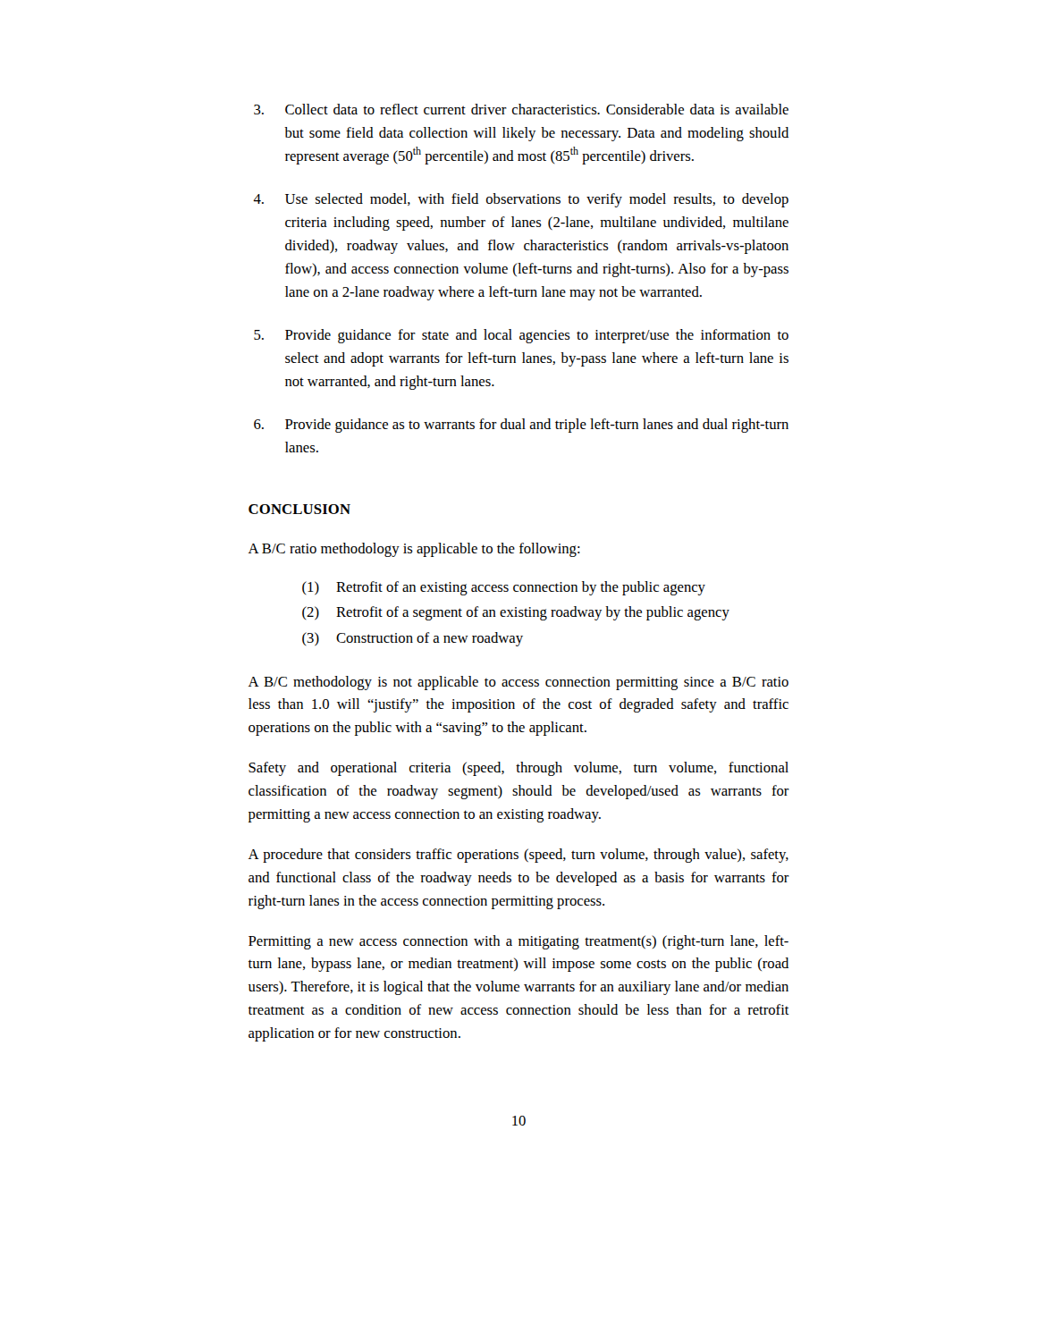3. Collect data to reflect current driver characteristics. Considerable data is available but some field data collection will likely be necessary. Data and modeling should represent average (50th percentile) and most (85th percentile) drivers.
4. Use selected model, with field observations to verify model results, to develop criteria including speed, number of lanes (2-lane, multilane undivided, multilane divided), roadway values, and flow characteristics (random arrivals-vs-platoon flow), and access connection volume (left-turns and right-turns). Also for a by-pass lane on a 2-lane roadway where a left-turn lane may not be warranted.
5. Provide guidance for state and local agencies to interpret/use the information to select and adopt warrants for left-turn lanes, by-pass lane where a left-turn lane is not warranted, and right-turn lanes.
6. Provide guidance as to warrants for dual and triple left-turn lanes and dual right-turn lanes.
CONCLUSION
A B/C ratio methodology is applicable to the following:
(1) Retrofit of an existing access connection by the public agency
(2) Retrofit of a segment of an existing roadway by the public agency
(3) Construction of a new roadway
A B/C methodology is not applicable to access connection permitting since a B/C ratio less than 1.0 will “justify” the imposition of the cost of degraded safety and traffic operations on the public with a “saving” to the applicant.
Safety and operational criteria (speed, through volume, turn volume, functional classification of the roadway segment) should be developed/used as warrants for permitting a new access connection to an existing roadway.
A procedure that considers traffic operations (speed, turn volume, through value), safety, and functional class of the roadway needs to be developed as a basis for warrants for right-turn lanes in the access connection permitting process.
Permitting a new access connection with a mitigating treatment(s) (right-turn lane, left-turn lane, bypass lane, or median treatment) will impose some costs on the public (road users). Therefore, it is logical that the volume warrants for an auxiliary lane and/or median treatment as a condition of new access connection should be less than for a retrofit application or for new construction.
10